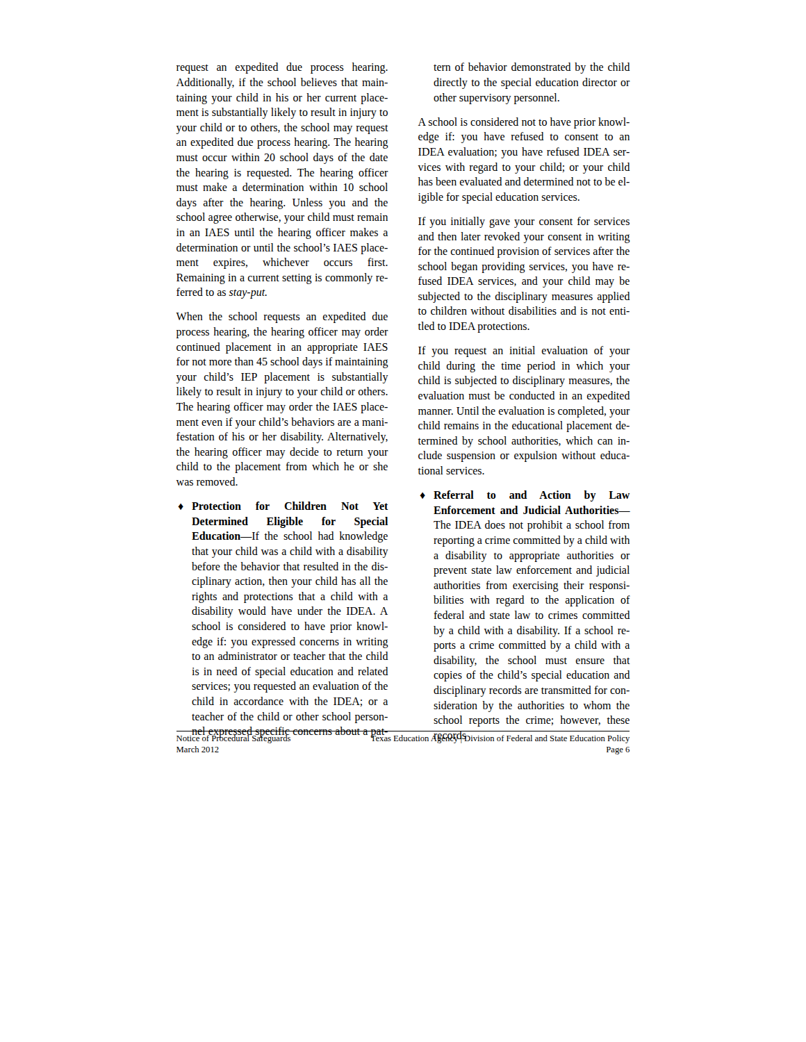request an expedited due process hearing. Additionally, if the school believes that maintaining your child in his or her current placement is substantially likely to result in injury to your child or to others, the school may request an expedited due process hearing. The hearing must occur within 20 school days of the date the hearing is requested. The hearing officer must make a determination within 10 school days after the hearing. Unless you and the school agree otherwise, your child must remain in an IAES until the hearing officer makes a determination or until the school’s IAES placement expires, whichever occurs first. Remaining in a current setting is commonly referred to as stay-put.
When the school requests an expedited due process hearing, the hearing officer may order continued placement in an appropriate IAES for not more than 45 school days if maintaining your child’s IEP placement is substantially likely to result in injury to your child or others. The hearing officer may order the IAES placement even if your child’s behaviors are a manifestation of his or her disability. Alternatively, the hearing officer may decide to return your child to the placement from which he or she was removed.
Protection for Children Not Yet Determined Eligible for Special Education—If the school had knowledge that your child was a child with a disability before the behavior that resulted in the disciplinary action, then your child has all the rights and protections that a child with a disability would have under the IDEA. A school is considered to have prior knowledge if: you expressed concerns in writing to an administrator or teacher that the child is in need of special education and related services; you requested an evaluation of the child in accordance with the IDEA; or a teacher of the child or other school personnel expressed specific concerns about a pattern of behavior demonstrated by the child directly to the special education director or other supervisory personnel.
A school is considered not to have prior knowledge if: you have refused to consent to an IDEA evaluation; you have refused IDEA services with regard to your child; or your child has been evaluated and determined not to be eligible for special education services.
If you initially gave your consent for services and then later revoked your consent in writing for the continued provision of services after the school began providing services, you have refused IDEA services, and your child may be subjected to the disciplinary measures applied to children without disabilities and is not entitled to IDEA protections.
If you request an initial evaluation of your child during the time period in which your child is subjected to disciplinary measures, the evaluation must be conducted in an expedited manner. Until the evaluation is completed, your child remains in the educational placement determined by school authorities, which can include suspension or expulsion without educational services.
Referral to and Action by Law Enforcement and Judicial Authorities—The IDEA does not prohibit a school from reporting a crime committed by a child with a disability to appropriate authorities or prevent state law enforcement and judicial authorities from exercising their responsibilities with regard to the application of federal and state law to crimes committed by a child with a disability. If a school reports a crime committed by a child with a disability, the school must ensure that copies of the child’s special education and disciplinary records are transmitted for consideration by the authorities to whom the school reports the crime; however, these records
Notice of Procedural Safeguards
March 2012
Texas Education Agency | Division of Federal and State Education Policy
Page 6